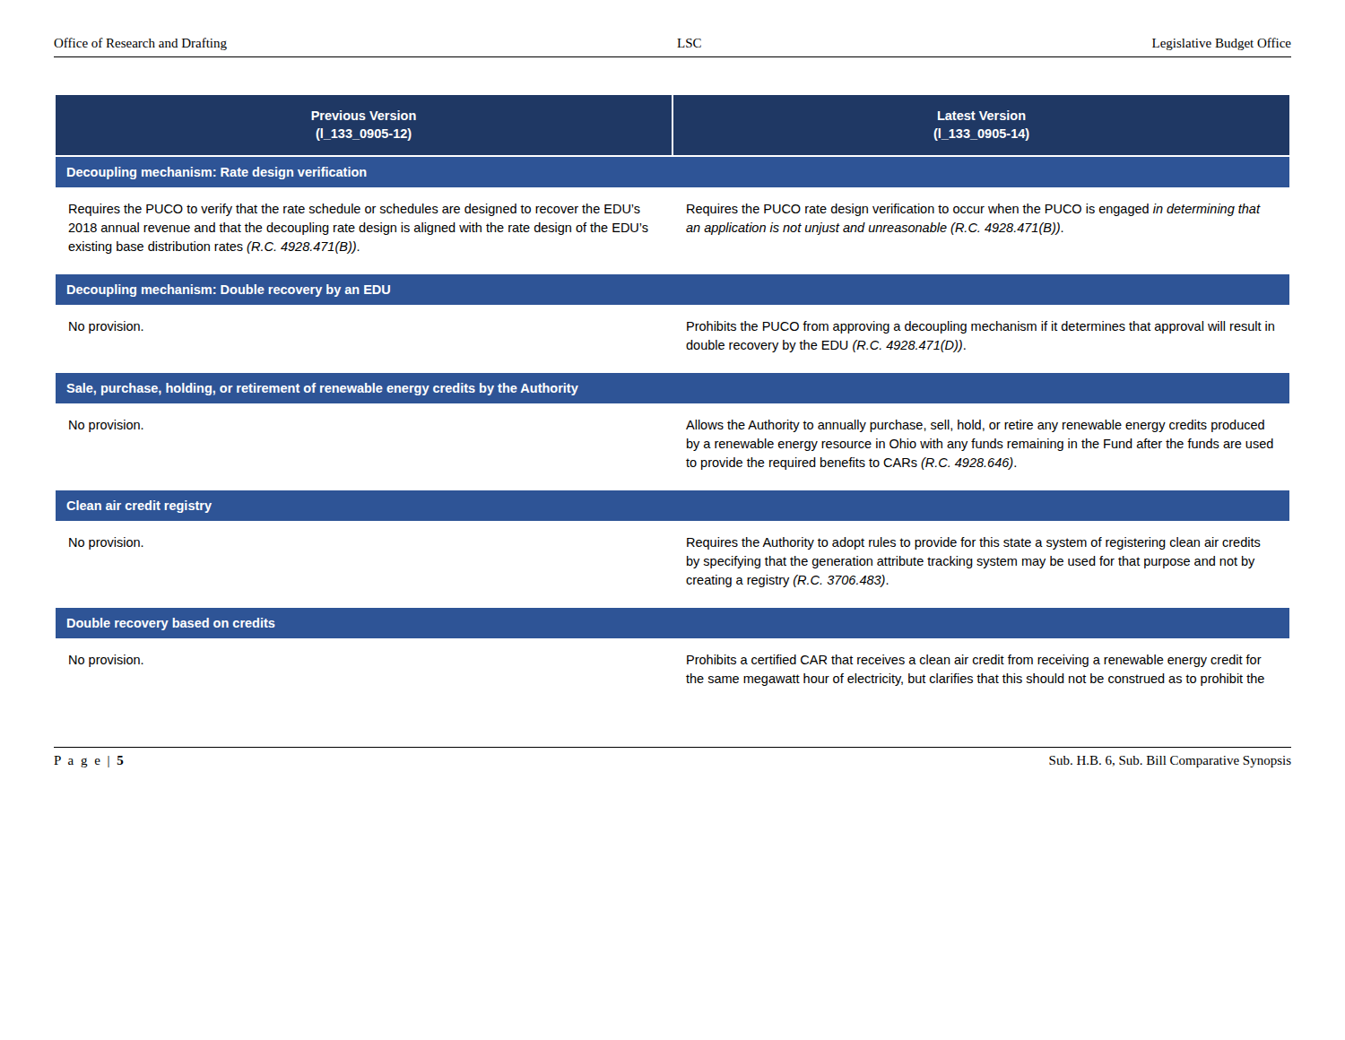Office of Research and Drafting
LSC
Legislative Budget Office
| Previous Version (l_133_0905-12) | Latest Version (l_133_0905-14) |
| --- | --- |
| Decoupling mechanism: Rate design verification |
| Requires the PUCO to verify that the rate schedule or schedules are designed to recover the EDU’s 2018 annual revenue and that the decoupling rate design is aligned with the rate design of the EDU’s existing base distribution rates (R.C. 4928.471(B)) . | Requires the PUCO rate design verification to occur when the PUCO is engaged in determining that an application is not unjust and unreasonable (R.C. 4928.471(B)) . |
| Decoupling mechanism: Double recovery by an EDU |
| No provision. | Prohibits the PUCO from approving a decoupling mechanism if it determines that approval will result in double recovery by the EDU (R.C. 4928.471(D)) . |
| Sale, purchase, holding, or retirement of renewable energy credits by the Authority |
| No provision. | Allows the Authority to annually purchase, sell, hold, or retire any renewable energy credits produced by a renewable energy resource in Ohio with any funds remaining in the Fund after the funds are used to provide the required benefits to CARs (R.C. 4928.646) . |
| Clean air credit registry |
| No provision. | Requires the Authority to adopt rules to provide for this state a system of registering clean air credits by specifying that the generation attribute tracking system may be used for that purpose and not by creating a registry (R.C. 3706.483) . |
| Double recovery based on credits |
| No provision. | Prohibits a certified CAR that receives a clean air credit from receiving a renewable energy credit for the same megawatt hour of electricity, but clarifies that this should not be construed as to prohibit the |
P a g e | 5
Sub. H.B. 6, Sub. Bill Comparative Synopsis